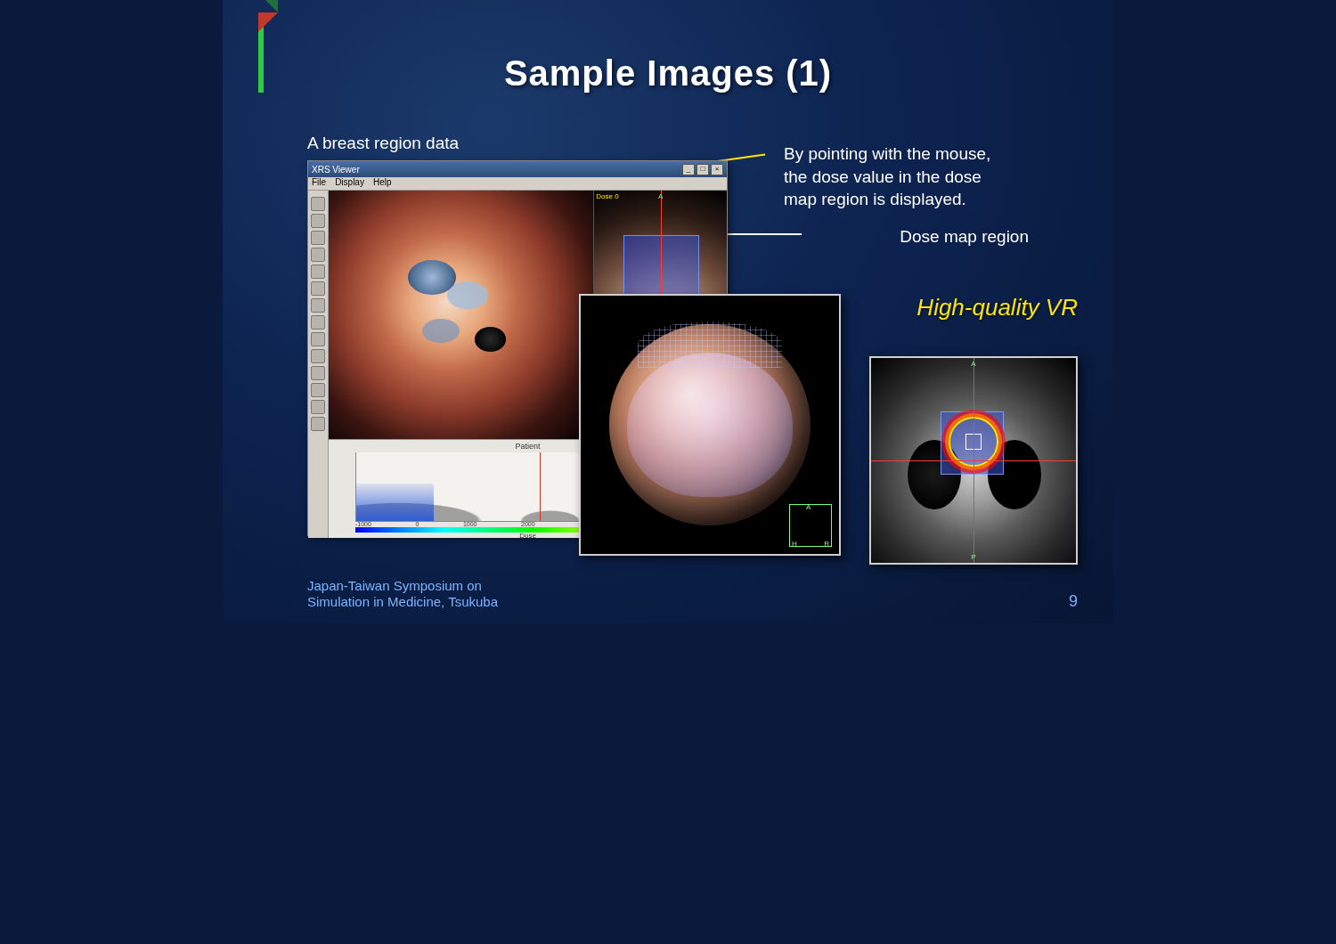Sample Images (1)
A breast region data
By pointing with the mouse,
the dose value in the dose
map region is displayed.
Dose map region
High-quality VR
RoI
XRS Viewer _□×
File Display Help
Dose 0
Dose 0
A
P
R
L
Patient
-1000010002000300040005000
Dose
A H R
A
P
Japan-Taiwan Symposium on
Simulation in Medicine, Tsukuba
9